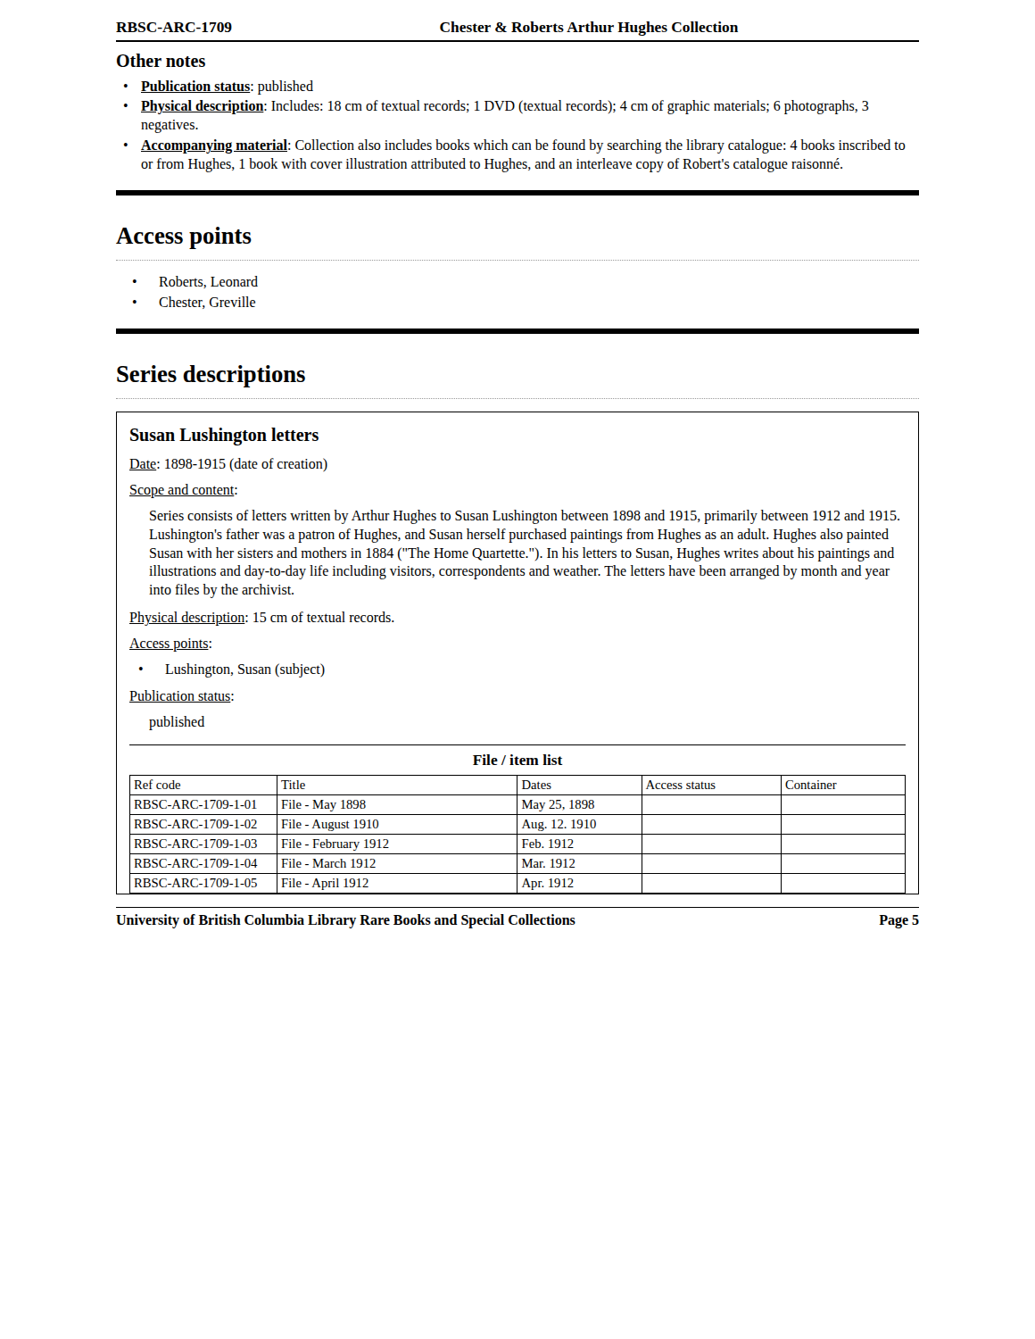RBSC-ARC-1709
Chester & Roberts Arthur Hughes Collection
Other notes
Publication status: published
Physical description: Includes: 18 cm of textual records; 1 DVD (textual records); 4 cm of graphic materials; 6 photographs, 3 negatives.
Accompanying material: Collection also includes books which can be found by searching the library catalogue: 4 books inscribed to or from Hughes, 1 book with cover illustration attributed to Hughes, and an interleave copy of Robert's catalogue raisonné.
Access points
Roberts, Leonard
Chester, Greville
Series descriptions
Susan Lushington letters
Date: 1898-1915 (date of creation)
Scope and content:
Series consists of letters written by Arthur Hughes to Susan Lushington between 1898 and 1915, primarily between 1912 and 1915. Lushington's father was a patron of Hughes, and Susan herself purchased paintings from Hughes as an adult. Hughes also painted Susan with her sisters and mothers in 1884 ("The Home Quartette."). In his letters to Susan, Hughes writes about his paintings and illustrations and day-to-day life including visitors, correspondents and weather. The letters have been arranged by month and year into files by the archivist.
Physical description: 15 cm of textual records.
Access points:
Lushington, Susan (subject)
Publication status:
published
File / item list
| Ref code | Title | Dates | Access status | Container |
| --- | --- | --- | --- | --- |
| RBSC-ARC-1709-1-01 | File - May 1898 | May 25, 1898 | | |
| RBSC-ARC-1709-1-02 | File - August 1910 | Aug. 12. 1910 | | |
| RBSC-ARC-1709-1-03 | File - February 1912 | Feb. 1912 | | |
| RBSC-ARC-1709-1-04 | File - March 1912 | Mar. 1912 | | |
| RBSC-ARC-1709-1-05 | File - April 1912 | Apr. 1912 | | |
University of British Columbia Library Rare Books and Special Collections
Page 5